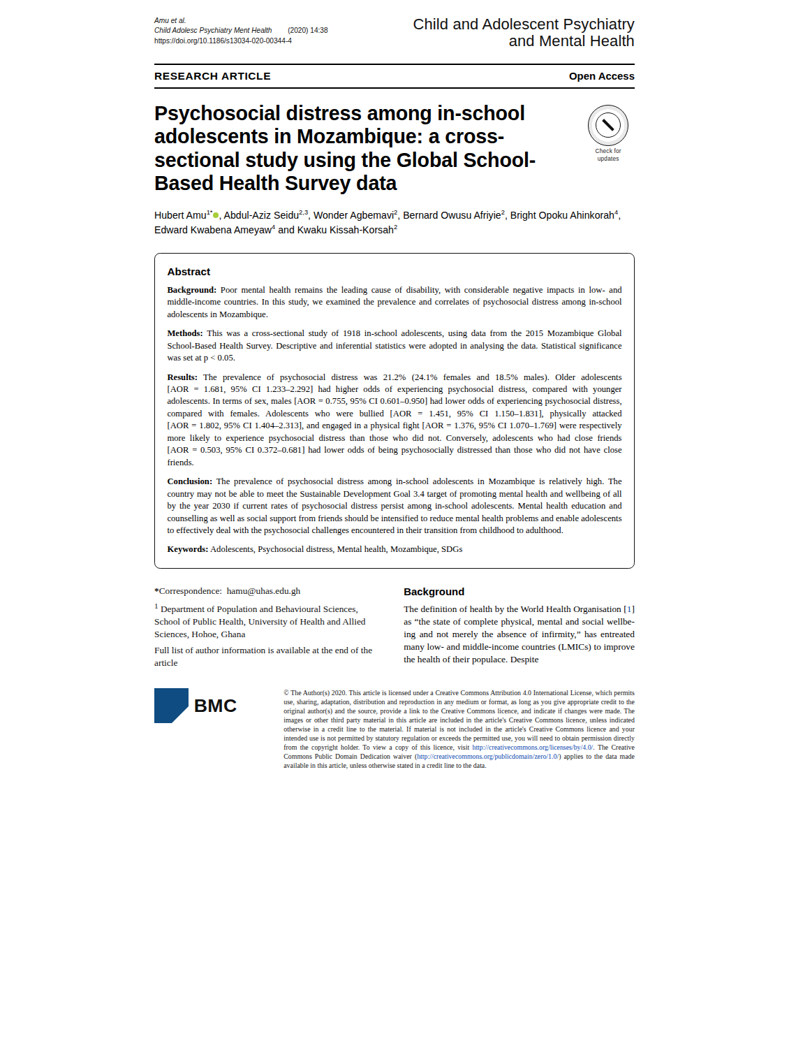Amu et al.
Child Adolesc Psychiatry Ment Health(2020) 14:38
https://doi.org/10.1186/s13034-020-00344-4
Child and Adolescent Psychiatry
and Mental Health
RESEARCH ARTICLE
Open Access
Psychosocial distress among in-school adolescents in Mozambique: a cross-sectional study using the Global School-Based Health Survey data
Check for
updates
Hubert Amu1* , Abdul-Aziz Seidu2,3, Wonder Agbemavi2, Bernard Owusu Afriyie2, Bright Opoku Ahinkorah4, Edward Kwabena Ameyaw4 and Kwaku Kissah-Korsah2
Abstract
Background: Poor mental health remains the leading cause of disability, with considerable negative impacts in low- and middle-income countries. In this study, we examined the prevalence and correlates of psychosocial distress among in-school adolescents in Mozambique.
Methods: This was a cross-sectional study of 1918 in-school adolescents, using data from the 2015 Mozambique Global School-Based Health Survey. Descriptive and inferential statistics were adopted in analysing the data. Statistical significance was set at p < 0.05.
Results: The prevalence of psychosocial distress was 21.2% (24.1% females and 18.5% males). Older adolescents [AOR = 1.681, 95% CI 1.233–2.292] had higher odds of experiencing psychosocial distress, compared with younger adolescents. In terms of sex, males [AOR = 0.755, 95% CI 0.601–0.950] had lower odds of experiencing psychosocial distress, compared with females. Adolescents who were bullied [AOR = 1.451, 95% CI 1.150–1.831], physically attacked [AOR = 1.802, 95% CI 1.404–2.313], and engaged in a physical fight [AOR = 1.376, 95% CI 1.070–1.769] were respectively more likely to experience psychosocial distress than those who did not. Conversely, adolescents who had close friends [AOR = 0.503, 95% CI 0.372–0.681] had lower odds of being psychosocially distressed than those who did not have close friends.
Conclusion: The prevalence of psychosocial distress among in-school adolescents in Mozambique is relatively high. The country may not be able to meet the Sustainable Development Goal 3.4 target of promoting mental health and wellbeing of all by the year 2030 if current rates of psychosocial distress persist among in-school adolescents. Mental health education and counselling as well as social support from friends should be intensified to reduce mental health problems and enable adolescents to effectively deal with the psychosocial challenges encountered in their transition from childhood to adulthood.
Keywords: Adolescents, Psychosocial distress, Mental health, Mozambique, SDGs
*Correspondence: hamu@uhas.edu.gh
1 Department of Population and Behavioural Sciences, School of Public Health, University of Health and Allied Sciences, Hohoe, Ghana
Full list of author information is available at the end of the article
Background
The definition of health by the World Health Organisation [1] as “the state of complete physical, mental and social wellbeing and not merely the absence of infirmity,” has entreated many low- and middle-income countries (LMICs) to improve the health of their populace. Despite
BMC
© The Author(s) 2020. This article is licensed under a Creative Commons Attribution 4.0 International License, which permits use, sharing, adaptation, distribution and reproduction in any medium or format, as long as you give appropriate credit to the original author(s) and the source, provide a link to the Creative Commons licence, and indicate if changes were made. The images or other third party material in this article are included in the article's Creative Commons licence, unless indicated otherwise in a credit line to the material. If material is not included in the article's Creative Commons licence and your intended use is not permitted by statutory regulation or exceeds the permitted use, you will need to obtain permission directly from the copyright holder. To view a copy of this licence, visit http://creativecommons.org/licenses/by/4.0/. The Creative Commons Public Domain Dedication waiver (http://creativecommons.org/publicdomain/zero/1.0/) applies to the data made available in this article, unless otherwise stated in a credit line to the data.